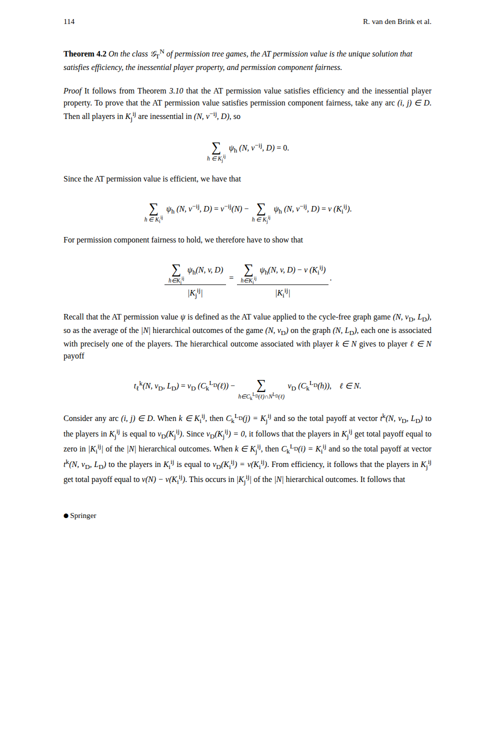114 R. van den Brink et al.
Theorem 4.2
On the class 𝒢TN of permission tree games, the AT permission value is the unique solution that satisfies efficiency, the inessential player property, and permission component fairness.
Proof It follows from Theorem 3.10 that the AT permission value satisfies efficiency and the inessential player property. To prove that the AT permission value satisfies permission component fairness, take any arc (i, j) ∈ D. Then all players in Kjij are inessential in (N, v−ij, D), so
∑h ∈ Kjij ψh (N, v−ij, D) = 0.
Since the AT permission value is efficient, we have that
∑h ∈ Kiij ψh (N, v−ij, D) = v−ij(N) − ∑h ∈ Kjij ψh (N, v−ij, D) = v (Kiij).
For permission component fairness to hold, we therefore have to show that
∑h∈Kjij ψh(N, v, D) |Kjij| = ∑h∈Kiij ψh(N, v, D) − v (Kiij) |Kiij| .
Recall that the AT permission value ψ is defined as the AT value applied to the cycle-free graph game (N, vD, LD), so as the average of the |N| hierarchical outcomes of the game (N, vD) on the graph (N, LD), each one is associated with precisely one of the players. The hierarchical outcome associated with player k ∈ N gives to player ℓ ∈ N payoff
tℓk(N, vD, LD) = vD (CkLD(ℓ)) − ∑h∈CkLD(ℓ)∩NLD(ℓ) vD (CkLD(h)), ℓ ∈ N.
Consider any arc (i, j) ∈ D. When k ∈ Kiij, then CkLD(j) = Kjij and so the total payoff at vector tk(N, vD, LD) to the players in Kjij is equal to vD(Kjij). Since vD(Kjij) = 0, it follows that the players in Kjij get total payoff equal to zero in |Kiij| of the |N| hierarchical outcomes. When k ∈ Kjij, then CkLD(i) = Kiij and so the total payoff at vector tk(N, vD, LD) to the players in Kiij is equal to vD(Kiij) = v(Kiij). From efficiency, it follows that the players in Kjij get total payoff equal to v(N) − v(Kiij). This occurs in |Kjij| of the |N| hierarchical outcomes. It follows that
Springer